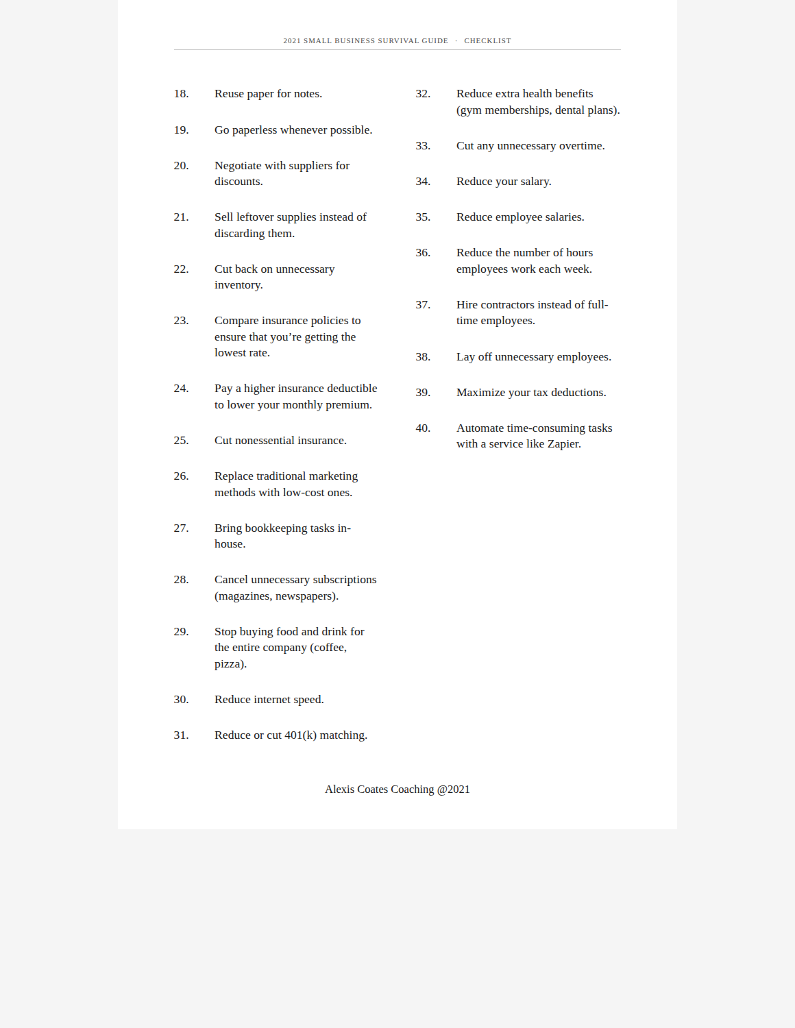2021 Small Business Survival Guide · Checklist
18. Reuse paper for notes.
19. Go paperless whenever possible.
20. Negotiate with suppliers for discounts.
21. Sell leftover supplies instead of discarding them.
22. Cut back on unnecessary inventory.
23. Compare insurance policies to ensure that you’re getting the lowest rate.
24. Pay a higher insurance deductible to lower your monthly premium.
25. Cut nonessential insurance.
26. Replace traditional marketing methods with low-cost ones.
27. Bring bookkeeping tasks in-house.
28. Cancel unnecessary subscriptions (magazines, newspapers).
29. Stop buying food and drink for the entire company (coffee, pizza).
30. Reduce internet speed.
31. Reduce or cut 401(k) matching.
32. Reduce extra health benefits (gym memberships, dental plans).
33. Cut any unnecessary overtime.
34. Reduce your salary.
35. Reduce employee salaries.
36. Reduce the number of hours employees work each week.
37. Hire contractors instead of full-time employees.
38. Lay off unnecessary employees.
39. Maximize your tax deductions.
40. Automate time-consuming tasks with a service like Zapier.
Alexis Coates Coaching @2021